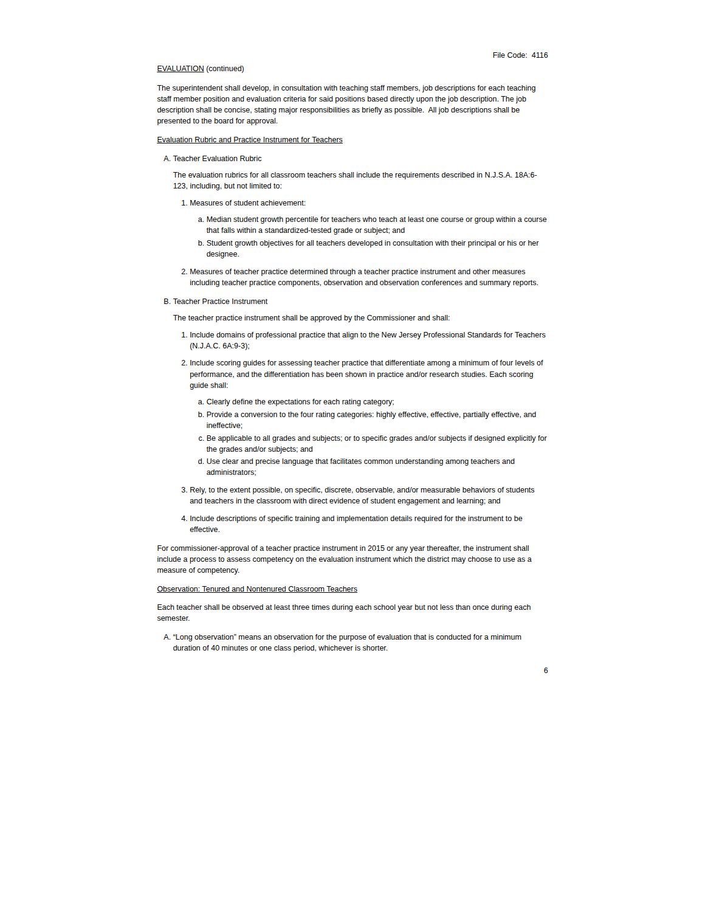File Code: 4116
EVALUATION (continued)
The superintendent shall develop, in consultation with teaching staff members, job descriptions for each teaching staff member position and evaluation criteria for said positions based directly upon the job description. The job description shall be concise, stating major responsibilities as briefly as possible. All job descriptions shall be presented to the board for approval.
Evaluation Rubric and Practice Instrument for Teachers
Teacher Evaluation Rubric
The evaluation rubrics for all classroom teachers shall include the requirements described in N.J.S.A. 18A:6-123, including, but not limited to:
Measures of student achievement:
Median student growth percentile for teachers who teach at least one course or group within a course that falls within a standardized-tested grade or subject; and
Student growth objectives for all teachers developed in consultation with their principal or his or her designee.
Measures of teacher practice determined through a teacher practice instrument and other measures including teacher practice components, observation and observation conferences and summary reports.
Teacher Practice Instrument
The teacher practice instrument shall be approved by the Commissioner and shall:
Include domains of professional practice that align to the New Jersey Professional Standards for Teachers (N.J.A.C. 6A:9-3);
Include scoring guides for assessing teacher practice that differentiate among a minimum of four levels of performance, and the differentiation has been shown in practice and/or research studies. Each scoring guide shall:
Clearly define the expectations for each rating category;
Provide a conversion to the four rating categories: highly effective, effective, partially effective, and ineffective;
Be applicable to all grades and subjects; or to specific grades and/or subjects if designed explicitly for the grades and/or subjects; and
Use clear and precise language that facilitates common understanding among teachers and administrators;
Rely, to the extent possible, on specific, discrete, observable, and/or measurable behaviors of students and teachers in the classroom with direct evidence of student engagement and learning; and
Include descriptions of specific training and implementation details required for the instrument to be effective.
For commissioner-approval of a teacher practice instrument in 2015 or any year thereafter, the instrument shall include a process to assess competency on the evaluation instrument which the district may choose to use as a measure of competency.
Observation: Tenured and Nontenured Classroom Teachers
Each teacher shall be observed at least three times during each school year but not less than once during each semester.
“Long observation” means an observation for the purpose of evaluation that is conducted for a minimum duration of 40 minutes or one class period, whichever is shorter.
6